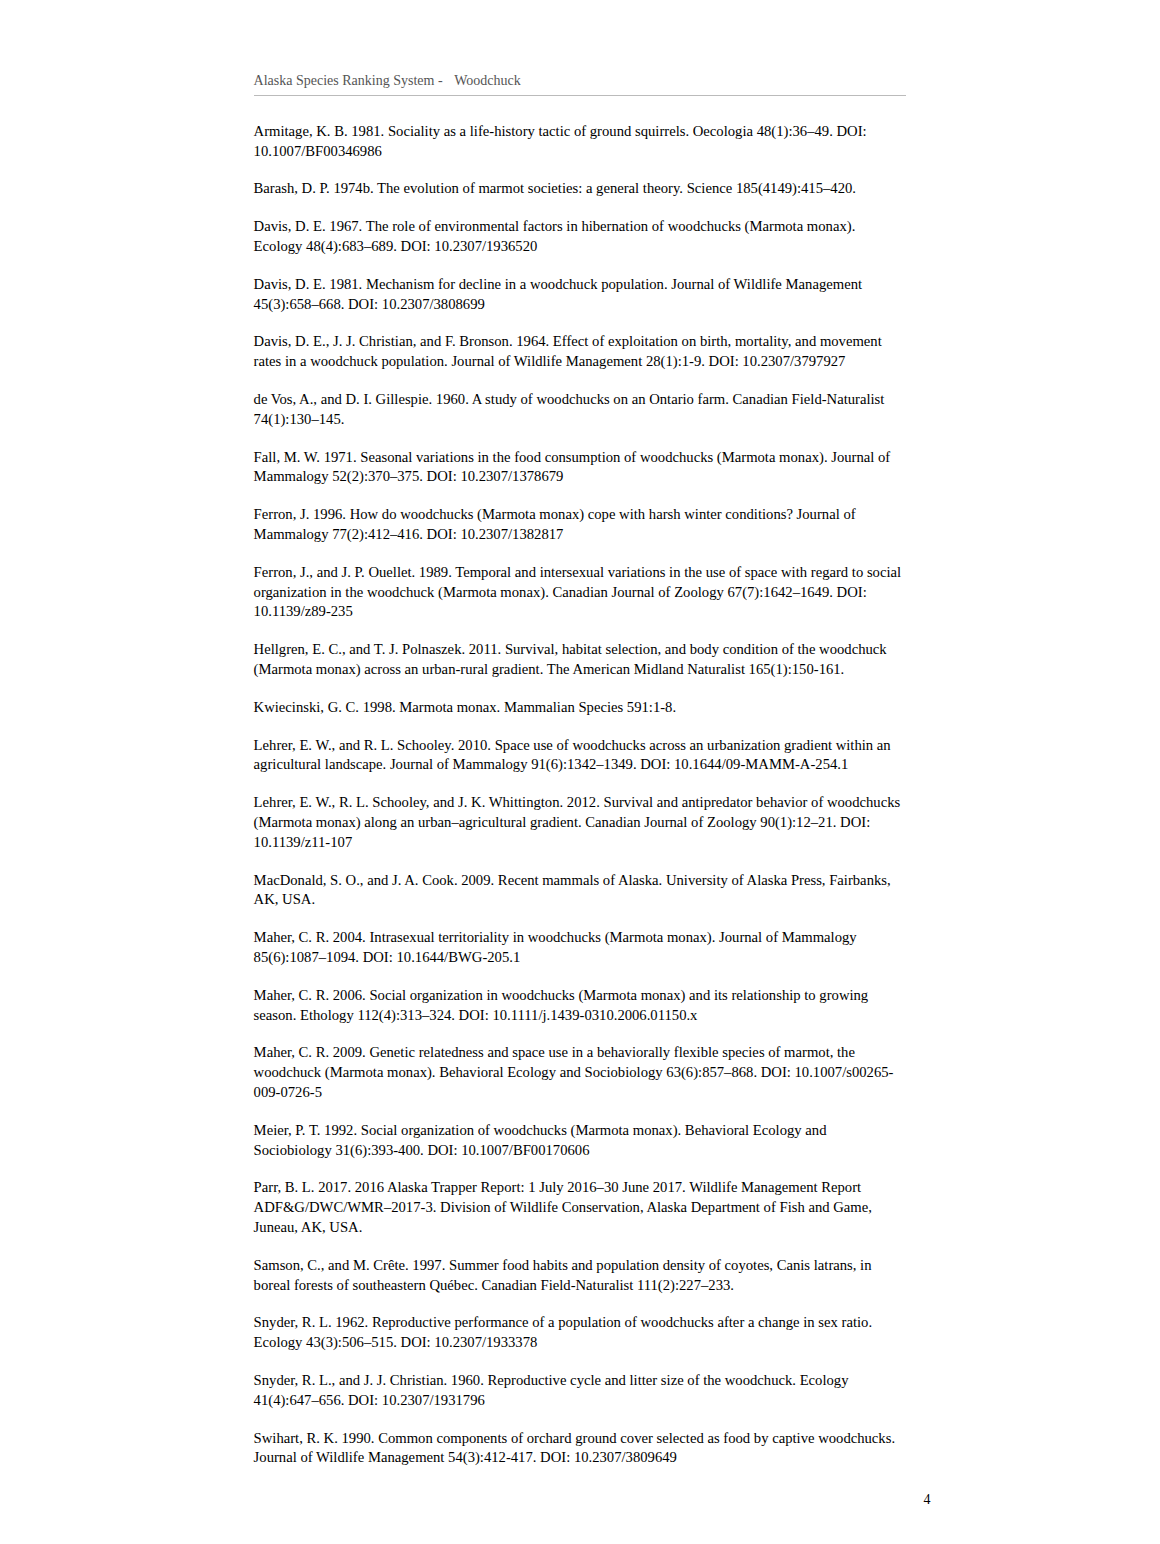Alaska Species Ranking System - Woodchuck
Armitage, K. B. 1981. Sociality as a life-history tactic of ground squirrels. Oecologia 48(1):36–49. DOI: 10.1007/BF00346986
Barash, D. P. 1974b. The evolution of marmot societies: a general theory. Science 185(4149):415–420.
Davis, D. E. 1967. The role of environmental factors in hibernation of woodchucks (Marmota monax). Ecology 48(4):683–689. DOI: 10.2307/1936520
Davis, D. E. 1981. Mechanism for decline in a woodchuck population. Journal of Wildlife Management 45(3):658–668. DOI: 10.2307/3808699
Davis, D. E., J. J. Christian, and F. Bronson. 1964. Effect of exploitation on birth, mortality, and movement rates in a woodchuck population. Journal of Wildlife Management 28(1):1-9. DOI: 10.2307/3797927
de Vos, A., and D. I. Gillespie. 1960. A study of woodchucks on an Ontario farm. Canadian Field-Naturalist 74(1):130–145.
Fall, M. W. 1971. Seasonal variations in the food consumption of woodchucks (Marmota monax). Journal of Mammalogy 52(2):370–375. DOI: 10.2307/1378679
Ferron, J. 1996. How do woodchucks (Marmota monax) cope with harsh winter conditions? Journal of Mammalogy 77(2):412–416. DOI: 10.2307/1382817
Ferron, J., and J. P. Ouellet. 1989. Temporal and intersexual variations in the use of space with regard to social organization in the woodchuck (Marmota monax). Canadian Journal of Zoology 67(7):1642–1649. DOI: 10.1139/z89-235
Hellgren, E. C., and T. J. Polnaszek. 2011. Survival, habitat selection, and body condition of the woodchuck (Marmota monax) across an urban-rural gradient. The American Midland Naturalist 165(1):150-161.
Kwiecinski, G. C. 1998. Marmota monax. Mammalian Species 591:1-8.
Lehrer, E. W., and R. L. Schooley. 2010. Space use of woodchucks across an urbanization gradient within an agricultural landscape. Journal of Mammalogy 91(6):1342–1349. DOI: 10.1644/09-MAMM-A-254.1
Lehrer, E. W., R. L. Schooley, and J. K. Whittington. 2012. Survival and antipredator behavior of woodchucks (Marmota monax) along an urban–agricultural gradient. Canadian Journal of Zoology 90(1):12–21. DOI: 10.1139/z11-107
MacDonald, S. O., and J. A. Cook. 2009. Recent mammals of Alaska. University of Alaska Press, Fairbanks, AK, USA.
Maher, C. R. 2004. Intrasexual territoriality in woodchucks (Marmota monax). Journal of Mammalogy 85(6):1087–1094. DOI: 10.1644/BWG-205.1
Maher, C. R. 2006. Social organization in woodchucks (Marmota monax) and its relationship to growing season. Ethology 112(4):313–324. DOI: 10.1111/j.1439-0310.2006.01150.x
Maher, C. R. 2009. Genetic relatedness and space use in a behaviorally flexible species of marmot, the woodchuck (Marmota monax). Behavioral Ecology and Sociobiology 63(6):857–868. DOI: 10.1007/s00265-009-0726-5
Meier, P. T. 1992. Social organization of woodchucks (Marmota monax). Behavioral Ecology and Sociobiology 31(6):393-400. DOI: 10.1007/BF00170606
Parr, B. L. 2017. 2016 Alaska Trapper Report: 1 July 2016–30 June 2017. Wildlife Management Report ADF&G/DWC/WMR–2017-3. Division of Wildlife Conservation, Alaska Department of Fish and Game, Juneau, AK, USA.
Samson, C., and M. Crête. 1997. Summer food habits and population density of coyotes, Canis latrans, in boreal forests of southeastern Québec. Canadian Field-Naturalist 111(2):227–233.
Snyder, R. L. 1962. Reproductive performance of a population of woodchucks after a change in sex ratio. Ecology 43(3):506–515. DOI: 10.2307/1933378
Snyder, R. L., and J. J. Christian. 1960. Reproductive cycle and litter size of the woodchuck. Ecology 41(4):647–656. DOI: 10.2307/1931796
Swihart, R. K. 1990. Common components of orchard ground cover selected as food by captive woodchucks. Journal of Wildlife Management 54(3):412-417. DOI: 10.2307/3809649
4